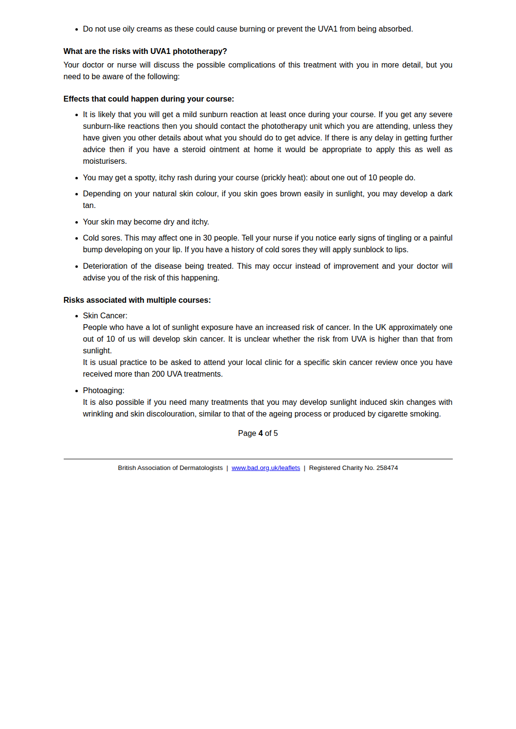Do not use oily creams as these could cause burning or prevent the UVA1 from being absorbed.
What are the risks with UVA1 phototherapy?
Your doctor or nurse will discuss the possible complications of this treatment with you in more detail, but you need to be aware of the following:
Effects that could happen during your course:
It is likely that you will get a mild sunburn reaction at least once during your course. If you get any severe sunburn-like reactions then you should contact the phototherapy unit which you are attending, unless they have given you other details about what you should do to get advice. If there is any delay in getting further advice then if you have a steroid ointment at home it would be appropriate to apply this as well as moisturisers.
You may get a spotty, itchy rash during your course (prickly heat): about one out of 10 people do.
Depending on your natural skin colour, if you skin goes brown easily in sunlight, you may develop a dark tan.
Your skin may become dry and itchy.
Cold sores. This may affect one in 30 people. Tell your nurse if you notice early signs of tingling or a painful bump developing on your lip. If you have a history of cold sores they will apply sunblock to lips.
Deterioration of the disease being treated. This may occur instead of improvement and your doctor will advise you of the risk of this happening.
Risks associated with multiple courses:
Skin Cancer:
People who have a lot of sunlight exposure have an increased risk of cancer. In the UK approximately one out of 10 of us will develop skin cancer. It is unclear whether the risk from UVA is higher than that from sunlight.
It is usual practice to be asked to attend your local clinic for a specific skin cancer review once you have received more than 200 UVA treatments.
Photoaging:
It is also possible if you need many treatments that you may develop sunlight induced skin changes with wrinkling and skin discolouration, similar to that of the ageing process or produced by cigarette smoking.
Page 4 of 5
British Association of Dermatologists | www.bad.org.uk/leaflets | Registered Charity No. 258474